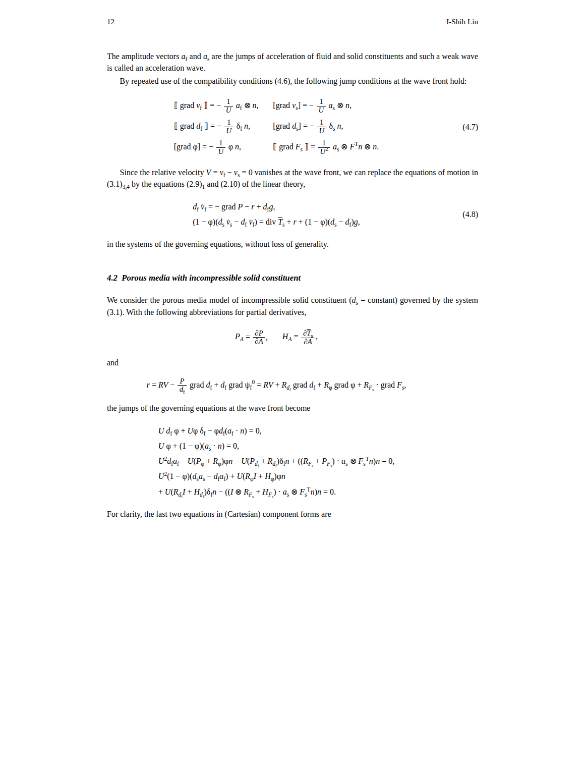12 I-Shih Liu
The amplitude vectors af and as are the jumps of acceleration of fluid and solid constituents and such a weak wave is called an acceleration wave.
By repeated use of the compatibility conditions (4.6), the following jump conditions at the wave front hold:
| ⟦ grad v f ⟧ = − 1 U a f ⊗ n , | [grad v s ] = − 1 U a s ⊗ n , |
| ⟦ grad d f ⟧ = − 1 U δ f n , | [grad d s ] = − 1 U δ s n , |
| [grad φ] = − 1 U φ n , | ⟦ grad F s ⟧ = 1 U 2 a s ⊗ F T n ⊗ n . |
(4.7)
Since the relative velocity V = vf − vs = 0 vanishes at the wave front, we can replace the equations of motion in (3.1)3,4 by the equations (2.9)1 and (2.10) of the linear theory,
| d f v̇ f = − grad P − r + d f g , |
| (1 − φ)( d s v̇ s − d f v̇ f ) = div T s + r + (1 − φ)( d s − d f ) g , |
(4.8)
in the systems of the governing equations, without loss of generality.
4.2 Porous media with incompressible solid constituent
We consider the porous media model of incompressible solid constituent (ds = constant) governed by the system (3.1). With the following abbreviations for partial derivatives,
| P A = ∂ P ∂ A , | H A = ∂ T s ∂ A , |
and
r = RV − Pdf grad df + df grad ψf0 = RV + Rdf grad df + Rφ grad φ + RFs · grad Fs,
the jumps of the governing equations at the wave front become
| U d f φ + U φ δ f − φ d f ( a f · n ) = 0, |
| U φ + (1 − φ)( a s · n ) = 0, |
| U 2 d f a f − U ( P φ + R φ )φ n − U ( P d f + R d f )δ f n + (( R F s + P F s ) · a s ⊗ F s T n ) n = 0, |
| U 2 (1 − φ)( d s a s − d f a f ) + U ( R φ I + H φ )φ n |
| + U ( R d f I + H d f )δ f n − (( I ⊗ R F s + H F s ) · a s ⊗ F s T n ) n = 0. |
For clarity, the last two equations in (Cartesian) component forms are